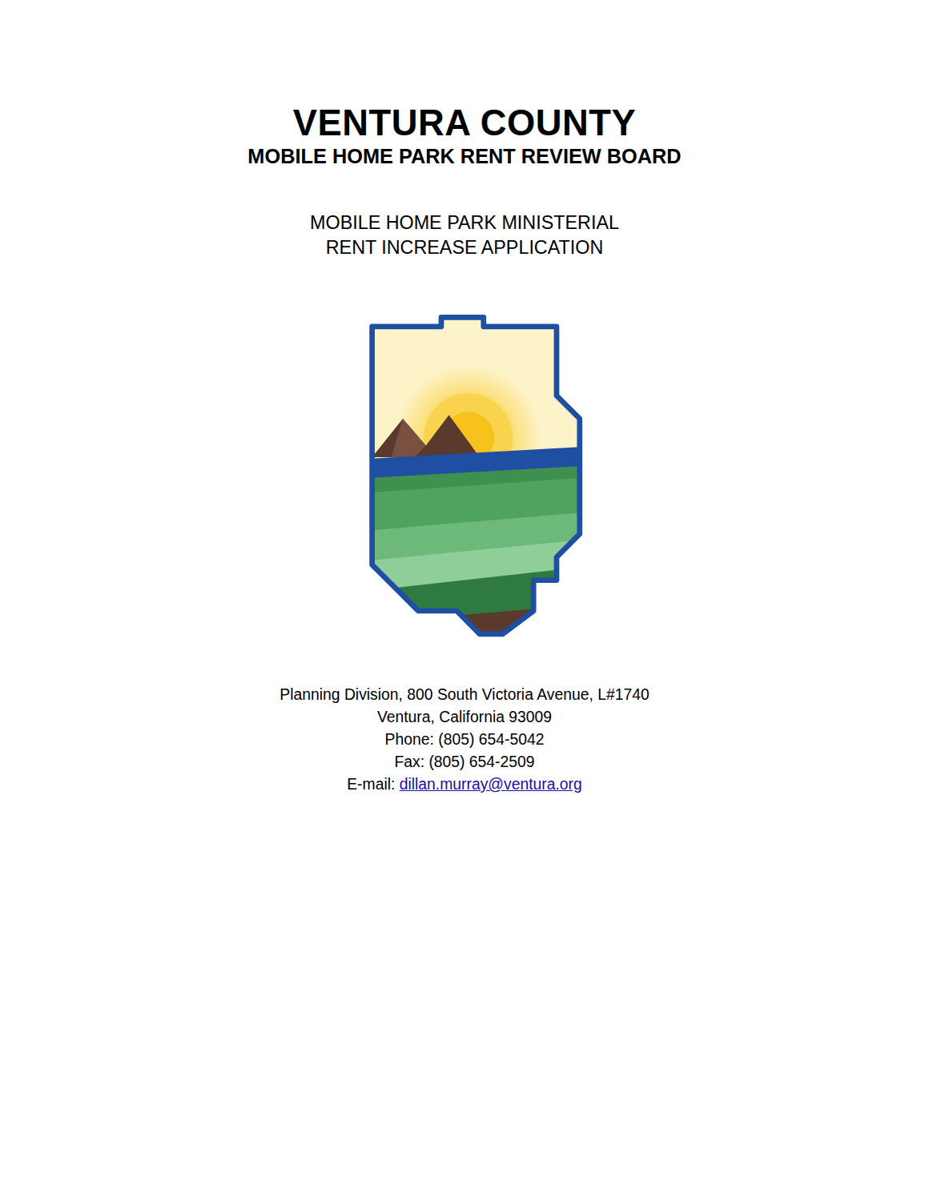VENTURA COUNTY
MOBILE HOME PARK RENT REVIEW BOARD
MOBILE HOME PARK MINISTERIAL
RENT INCREASE APPLICATION
Planning Division, 800 South Victoria Avenue, L#1740
Ventura, California 93009
Phone: (805) 654-5042
Fax: (805) 654-2509
E-mail: dillan.murray@ventura.org